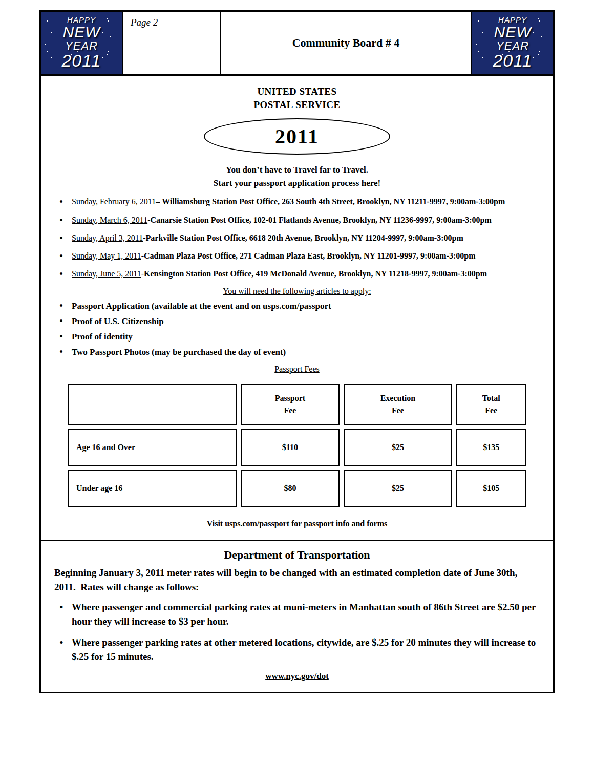HAPPY NEW YEAR 2011
Page 2
Community Board # 4
HAPPY NEW YEAR 2011
UNITED STATES
POSTAL SERVICE
2011
You don’t have to Travel far to Travel.
Start your passport application process here!
Sunday, February 6, 2011– Williamsburg Station Post Office, 263 South 4th Street, Brooklyn, NY 11211-9997, 9:00am-3:00pm
Sunday, March 6, 2011-Canarsie Station Post Office, 102-01 Flatlands Avenue, Brooklyn, NY 11236-9997, 9:00am-3:00pm
Sunday, April 3, 2011-Parkville Station Post Office, 6618 20th Avenue, Brooklyn, NY 11204-9997, 9:00am-3:00pm
Sunday, May 1, 2011-Cadman Plaza Post Office, 271 Cadman Plaza East, Brooklyn, NY 11201-9997, 9:00am-3:00pm
Sunday, June 5, 2011-Kensington Station Post Office, 419 McDonald Avenue, Brooklyn, NY 11218-9997, 9:00am-3:00pm
You will need the following articles to apply:
Passport Application (available at the event and on usps.com/passport
Proof of U.S. Citizenship
Proof of identity
Two Passport Photos (may be purchased the day of event)
Passport Fees
| | Passport Fee | Execution Fee | Total Fee |
| Age 16 and Over | $110 | $25 | $135 |
| Under age 16 | $80 | $25 | $105 |
Visit usps.com/passport for passport info and forms
Department of Transportation
Beginning January 3, 2011 meter rates will begin to be changed with an estimated completion date of June 30th, 2011. Rates will change as follows:
Where passenger and commercial parking rates at muni-meters in Manhattan south of 86th Street are $2.50 per hour they will increase to $3 per hour.
Where passenger parking rates at other metered locations, citywide, are $.25 for 20 minutes they will increase to $.25 for 15 minutes.
www.nyc.gov/dot